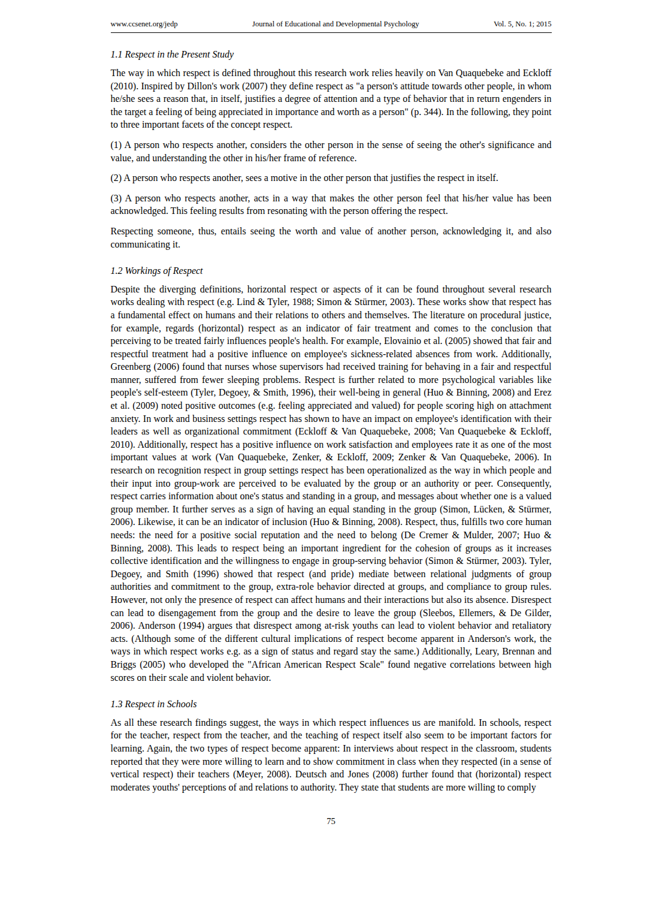www.ccsenet.org/jedp Journal of Educational and Developmental Psychology Vol. 5, No. 1; 2015
1.1 Respect in the Present Study
The way in which respect is defined throughout this research work relies heavily on Van Quaquebeke and Eckloff (2010). Inspired by Dillon's work (2007) they define respect as "a person's attitude towards other people, in whom he/she sees a reason that, in itself, justifies a degree of attention and a type of behavior that in return engenders in the target a feeling of being appreciated in importance and worth as a person" (p. 344). In the following, they point to three important facets of the concept respect.
(1) A person who respects another, considers the other person in the sense of seeing the other's significance and value, and understanding the other in his/her frame of reference.
(2) A person who respects another, sees a motive in the other person that justifies the respect in itself.
(3) A person who respects another, acts in a way that makes the other person feel that his/her value has been acknowledged. This feeling results from resonating with the person offering the respect.
Respecting someone, thus, entails seeing the worth and value of another person, acknowledging it, and also communicating it.
1.2 Workings of Respect
Despite the diverging definitions, horizontal respect or aspects of it can be found throughout several research works dealing with respect (e.g. Lind & Tyler, 1988; Simon & Stürmer, 2003). These works show that respect has a fundamental effect on humans and their relations to others and themselves. The literature on procedural justice, for example, regards (horizontal) respect as an indicator of fair treatment and comes to the conclusion that perceiving to be treated fairly influences people's health. For example, Elovainio et al. (2005) showed that fair and respectful treatment had a positive influence on employee's sickness-related absences from work. Additionally, Greenberg (2006) found that nurses whose supervisors had received training for behaving in a fair and respectful manner, suffered from fewer sleeping problems. Respect is further related to more psychological variables like people's self-esteem (Tyler, Degoey, & Smith, 1996), their well-being in general (Huo & Binning, 2008) and Erez et al. (2009) noted positive outcomes (e.g. feeling appreciated and valued) for people scoring high on attachment anxiety. In work and business settings respect has shown to have an impact on employee's identification with their leaders as well as organizational commitment (Eckloff & Van Quaquebeke, 2008; Van Quaquebeke & Eckloff, 2010). Additionally, respect has a positive influence on work satisfaction and employees rate it as one of the most important values at work (Van Quaquebeke, Zenker, & Eckloff, 2009; Zenker & Van Quaquebeke, 2006). In research on recognition respect in group settings respect has been operationalized as the way in which people and their input into group-work are perceived to be evaluated by the group or an authority or peer. Consequently, respect carries information about one's status and standing in a group, and messages about whether one is a valued group member. It further serves as a sign of having an equal standing in the group (Simon, Lücken, & Stürmer, 2006). Likewise, it can be an indicator of inclusion (Huo & Binning, 2008). Respect, thus, fulfills two core human needs: the need for a positive social reputation and the need to belong (De Cremer & Mulder, 2007; Huo & Binning, 2008). This leads to respect being an important ingredient for the cohesion of groups as it increases collective identification and the willingness to engage in group-serving behavior (Simon & Stürmer, 2003). Tyler, Degoey, and Smith (1996) showed that respect (and pride) mediate between relational judgments of group authorities and commitment to the group, extra-role behavior directed at groups, and compliance to group rules. However, not only the presence of respect can affect humans and their interactions but also its absence. Disrespect can lead to disengagement from the group and the desire to leave the group (Sleebos, Ellemers, & De Gilder, 2006). Anderson (1994) argues that disrespect among at-risk youths can lead to violent behavior and retaliatory acts. (Although some of the different cultural implications of respect become apparent in Anderson's work, the ways in which respect works e.g. as a sign of status and regard stay the same.) Additionally, Leary, Brennan and Briggs (2005) who developed the "African American Respect Scale" found negative correlations between high scores on their scale and violent behavior.
1.3 Respect in Schools
As all these research findings suggest, the ways in which respect influences us are manifold. In schools, respect for the teacher, respect from the teacher, and the teaching of respect itself also seem to be important factors for learning. Again, the two types of respect become apparent: In interviews about respect in the classroom, students reported that they were more willing to learn and to show commitment in class when they respected (in a sense of vertical respect) their teachers (Meyer, 2008). Deutsch and Jones (2008) further found that (horizontal) respect moderates youths' perceptions of and relations to authority. They state that students are more willing to comply
75